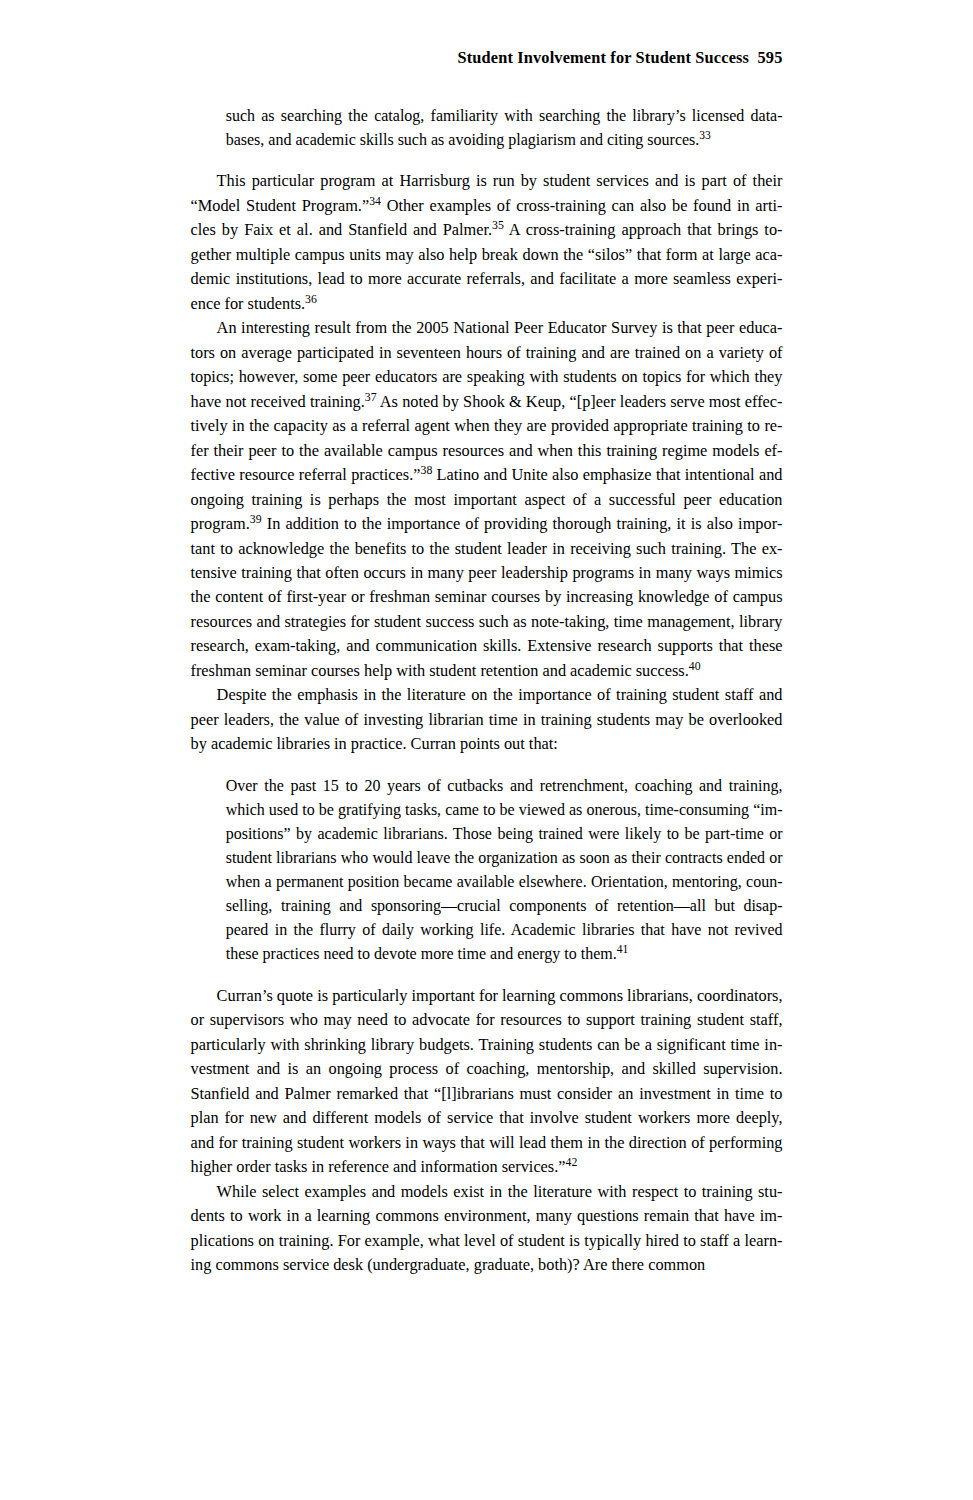Student Involvement for Student Success 595
such as searching the catalog, familiarity with searching the library’s licensed databases, and academic skills such as avoiding plagiarism and citing sources.33
This particular program at Harrisburg is run by student services and is part of their “Model Student Program.”34 Other examples of cross-training can also be found in articles by Faix et al. and Stanfield and Palmer.35 A cross-training approach that brings together multiple campus units may also help break down the “silos” that form at large academic institutions, lead to more accurate referrals, and facilitate a more seamless experience for students.36
An interesting result from the 2005 National Peer Educator Survey is that peer educators on average participated in seventeen hours of training and are trained on a variety of topics; however, some peer educators are speaking with students on topics for which they have not received training.37 As noted by Shook & Keup, “[p]eer leaders serve most effectively in the capacity as a referral agent when they are provided appropriate training to refer their peer to the available campus resources and when this training regime models effective resource referral practices.”38 Latino and Unite also emphasize that intentional and ongoing training is perhaps the most important aspect of a successful peer education program.39 In addition to the importance of providing thorough training, it is also important to acknowledge the benefits to the student leader in receiving such training. The extensive training that often occurs in many peer leadership programs in many ways mimics the content of first-year or freshman seminar courses by increasing knowledge of campus resources and strategies for student success such as note-taking, time management, library research, exam-taking, and communication skills. Extensive research supports that these freshman seminar courses help with student retention and academic success.40
Despite the emphasis in the literature on the importance of training student staff and peer leaders, the value of investing librarian time in training students may be overlooked by academic libraries in practice. Curran points out that:
Over the past 15 to 20 years of cutbacks and retrenchment, coaching and training, which used to be gratifying tasks, came to be viewed as onerous, time-consuming “impositions” by academic librarians. Those being trained were likely to be part-time or student librarians who would leave the organization as soon as their contracts ended or when a permanent position became available elsewhere. Orientation, mentoring, counselling, training and sponsoring—crucial components of retention—all but disappeared in the flurry of daily working life. Academic libraries that have not revived these practices need to devote more time and energy to them.41
Curran’s quote is particularly important for learning commons librarians, coordinators, or supervisors who may need to advocate for resources to support training student staff, particularly with shrinking library budgets. Training students can be a significant time investment and is an ongoing process of coaching, mentorship, and skilled supervision. Stanfield and Palmer remarked that “[l]ibrarians must consider an investment in time to plan for new and different models of service that involve student workers more deeply, and for training student workers in ways that will lead them in the direction of performing higher order tasks in reference and information services.”42
While select examples and models exist in the literature with respect to training students to work in a learning commons environment, many questions remain that have implications on training. For example, what level of student is typically hired to staff a learning commons service desk (undergraduate, graduate, both)? Are there common